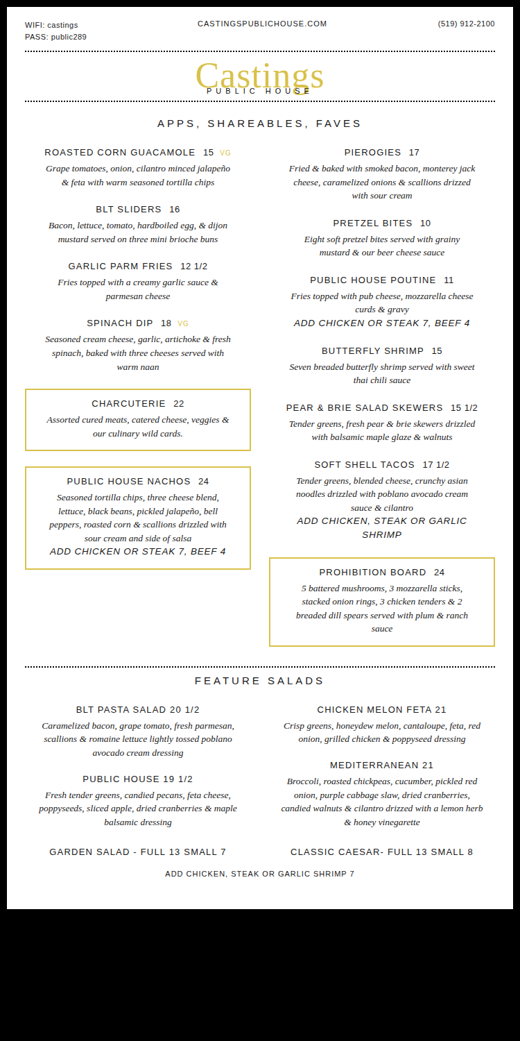WIFI: castings
PASS: public289
CASTINGSPUBLICHOUSE.COM
(519) 912-2100
Castings
PUBLIC HOUSE
APPS, SHAREABLES, FAVES
ROASTED CORN GUACAMOLE 15 VG
Grape tomatoes, onion, cilantro minced jalapeño & feta with warm seasoned tortilla chips
BLT SLIDERS 16
Bacon, lettuce, tomato, hardboiled egg, & dijon mustard served on three mini brioche buns
GARLIC PARM FRIES 12 1/2
Fries topped with a creamy garlic sauce & parmesan cheese
SPINACH DIP 18 VG
Seasoned cream cheese, garlic, artichoke & fresh spinach, baked with three cheeses served with warm naan
CHARCUTERIE 22
Assorted cured meats, catered cheese, veggies & our culinary wild cards.
PUBLIC HOUSE NACHOS 24
Seasoned tortilla chips, three cheese blend, lettuce, black beans, pickled jalapeño, bell peppers, roasted corn & scallions drizzled with sour cream and side of salsa
ADD CHICKEN OR STEAK 7, BEEF 4
PIEROGIES 17
Fried & baked with smoked bacon, monterey jack cheese, caramelized onions & scallions drizzed with sour cream
PRETZEL BITES 10
Eight soft pretzel bites served with grainy mustard & our beer cheese sauce
PUBLIC HOUSE POUTINE 11
Fries topped with pub cheese, mozzarella cheese curds & gravy
ADD CHICKEN OR STEAK 7, BEEF 4
BUTTERFLY SHRIMP 15
Seven breaded butterfly shrimp served with sweet thai chili sauce
PEAR & BRIE SALAD SKEWERS 15 1/2
Tender greens, fresh pear & brie skewers drizzled with balsamic maple glaze & walnuts
SOFT SHELL TACOS 17 1/2
Tender greens, blended cheese, crunchy asian noodles drizzled with poblano avocado cream sauce & cilantro
ADD CHICKEN, STEAK OR GARLIC SHRIMP
PROHIBITION BOARD 24
5 battered mushrooms, 3 mozzarella sticks, stacked onion rings, 3 chicken tenders & 2 breaded dill spears served with plum & ranch sauce
FEATURE SALADS
BLT PASTA SALAD 20 1/2
Caramelized bacon, grape tomato, fresh parmesan, scallions & romaine lettuce lightly tossed poblano avocado cream dressing
PUBLIC HOUSE 19 1/2
Fresh tender greens, candied pecans, feta cheese, poppyseeds, sliced apple, dried cranberries & maple balsamic dressing
CHICKEN MELON FETA 21
Crisp greens, honeydew melon, cantaloupe, feta, red onion, grilled chicken & poppyseed dressing
MEDITERRANEAN 21
Broccoli, roasted chickpeas, cucumber, pickled red onion, purple cabbage slaw, dried cranberries, candied walnuts & cilantro drizzed with a lemon herb & honey vinegarette
GARDEN SALAD - FULL 13 SMALL 7
CLASSIC CAESAR- FULL 13 SMALL 8
ADD CHICKEN, STEAK OR GARLIC SHRIMP 7